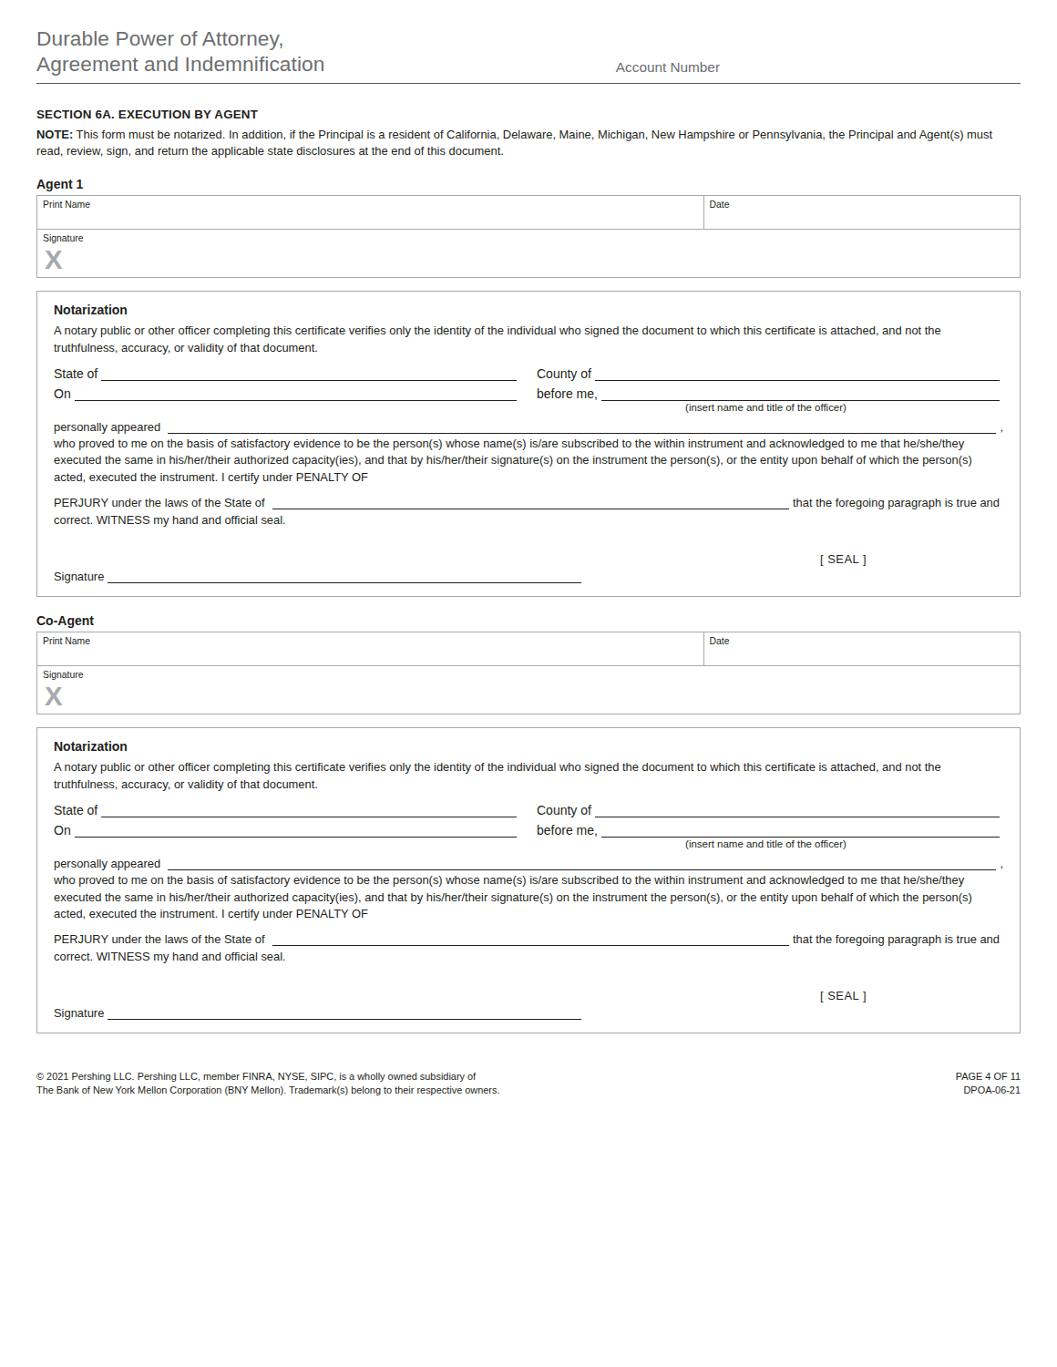Durable Power of Attorney,
Agreement and Indemnification
Account Number
SECTION 6A. EXECUTION BY AGENT
NOTE: This form must be notarized. In addition, if the Principal is a resident of California, Delaware, Maine, Michigan, New Hampshire or Pennsylvania, the Principal and Agent(s) must read, review, sign, and return the applicable state disclosures at the end of this document.
Agent 1
| Print Name | Date |
| Signature X |
Notarization
A notary public or other officer completing this certificate verifies only the identity of the individual who signed the document to which this certificate is attached, and not the truthfulness, accuracy, or validity of that document.
State of
County of
On
before me,
(insert name and title of the officer)
personally appeared ,
who proved to me on the basis of satisfactory evidence to be the person(s) whose name(s) is/are subscribed to the within instrument and acknowledged to me that he/she/they executed the same in his/her/their authorized capacity(ies), and that by his/her/their signature(s) on the instrument the person(s), or the entity upon behalf of which the person(s) acted, executed the instrument. I certify under PENALTY OF
PERJURY under the laws of the State of that the foregoing paragraph is true and
correct. WITNESS my hand and official seal.
[ SEAL ]
Signature
Co-Agent
| Print Name | Date |
| Signature X |
Notarization
A notary public or other officer completing this certificate verifies only the identity of the individual who signed the document to which this certificate is attached, and not the truthfulness, accuracy, or validity of that document.
State of
County of
On
before me,
(insert name and title of the officer)
personally appeared ,
who proved to me on the basis of satisfactory evidence to be the person(s) whose name(s) is/are subscribed to the within instrument and acknowledged to me that he/she/they executed the same in his/her/their authorized capacity(ies), and that by his/her/their signature(s) on the instrument the person(s), or the entity upon behalf of which the person(s) acted, executed the instrument. I certify under PENALTY OF
PERJURY under the laws of the State of that the foregoing paragraph is true and
correct. WITNESS my hand and official seal.
[ SEAL ]
Signature
© 2021 Pershing LLC. Pershing LLC, member FINRA, NYSE, SIPC, is a wholly owned subsidiary of
The Bank of New York Mellon Corporation (BNY Mellon). Trademark(s) belong to their respective owners.
PAGE 4 OF 11
DPOA-06-21